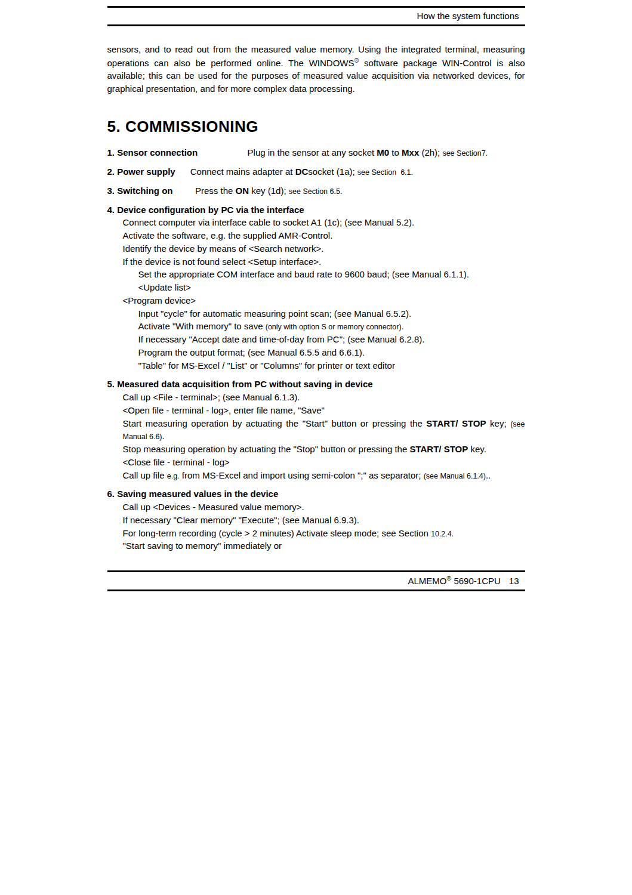How the system functions
sensors, and to read out from the measured value memory. Using the integrated terminal, measuring operations can also be performed online. The WINDOWS® software package WIN-Control is also available; this can be used for the purposes of measured value acquisition via networked devices, for graphical presentation, and for more complex data processing.
5. COMMISSIONING
1. Sensor connection Plug in the sensor at any socket M0 to Mxx (2h); see Section7.
2. Power supply Connect mains adapter at DCsocket (1a); see Section 6.1.
3. Switching on Press the ON key (1d); see Section 6.5.
4. Device configuration by PC via the interface
Connect computer via interface cable to socket A1 (1c); (see Manual 5.2).
Activate the software, e.g. the supplied AMR-Control.
Identify the device by means of <Search network>.
If the device is not found select <Setup interface>.
Set the appropriate COM interface and baud rate to 9600 baud; (see Manual 6.1.1).
<Update list>
<Program device>
Input "cycle" for automatic measuring point scan; (see Manual 6.5.2).
Activate "With memory" to save (only with option S or memory connector).
If necessary "Accept date and time-of-day from PC"; (see Manual 6.2.8).
Program the output format; (see Manual 6.5.5 and 6.6.1).
"Table" for MS-Excel / "List" or "Columns" for printer or text editor
5. Measured data acquisition from PC without saving in device
Call up <File - terminal>; (see Manual 6.1.3).
<Open file - terminal - log>, enter file name, "Save"
Start measuring operation by actuating the "Start" button or pressing the START/ STOP key; (see Manual 6.6).
Stop measuring operation by actuating the "Stop" button or pressing the START/ STOP key.
<Close file - terminal - log>
Call up file e.g. from MS-Excel and import using semi-colon ";" as separator; (see Manual 6.1.4)..
6. Saving measured values in the device
Call up <Devices - Measured value memory>.
If necessary "Clear memory" "Execute"; (see Manual 6.9.3).
For long-term recording (cycle > 2 minutes) Activate sleep mode; see Section 10.2.4.
"Start saving to memory" immediately or
ALMEMO® 5690-1CPU13